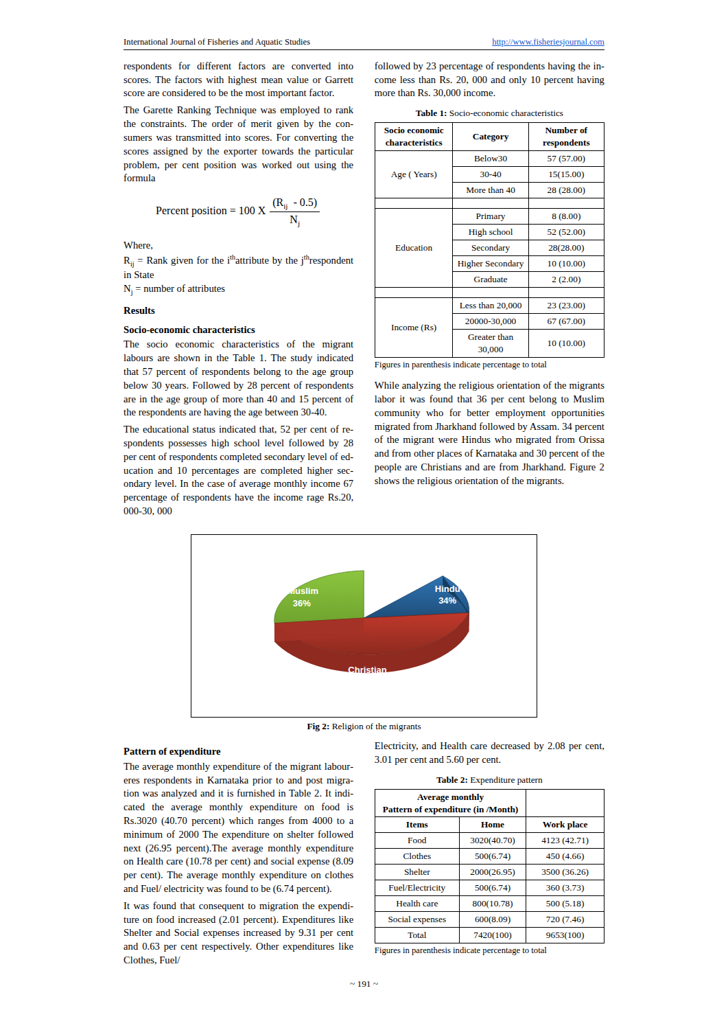International Journal of Fisheries and Aquatic Studies http://www.fisheriesjournal.com
respondents for different factors are converted into scores. The factors with highest mean value or Garrett score are considered to be the most important factor.
The Garette Ranking Technique was employed to rank the constraints. The order of merit given by the consumers was transmitted into scores. For converting the scores assigned by the exporter towards the particular problem, per cent position was worked out using the formula
Percent position = 100 X (Rij - 0.5) Nj
Where,
Rij = Rank given for the ithattribute by the jthrespondent in State
Nj = number of attributes
Results
Socio-economic characteristics
The socio economic characteristics of the migrant labours are shown in the Table 1. The study indicated that 57 percent of respondents belong to the age group below 30 years. Followed by 28 percent of respondents are in the age group of more than 40 and 15 percent of the respondents are having the age between 30-40.
The educational status indicated that, 52 per cent of respondents possesses high school level followed by 28 per cent of respondents completed secondary level of education and 10 percentages are completed higher secondary level. In the case of average monthly income 67 percentage of respondents have the income rage Rs.20, 000-30, 000
followed by 23 percentage of respondents having the income less than Rs. 20, 000 and only 10 percent having more than Rs. 30,000 income.
Table 1: Socio-economic characteristics
| Socio economic characteristics | Category | Number of respondents |
| --- | --- | --- |
| Age ( Years) | Below30 | 57 (57.00) |
| 30-40 | 15(15.00) |
| More than 40 | 28 (28.00) |
| Education | Primary | 8 (8.00) |
| High school | 52 (52.00) |
| Secondary | 28(28.00) |
| Higher Secondary | 10 (10.00) |
| Graduate | 2 (2.00) |
| Income (Rs) | Less than 20,000 | 23 (23.00) |
| 20000-30,000 | 67 (67.00) |
| Greater than 30,000 | 10 (10.00) |
Figures in parenthesis indicate percentage to total
While analyzing the religious orientation of the migrants labor it was found that 36 per cent belong to Muslim community who for better employment opportunities migrated from Jharkhand followed by Assam. 34 percent of the migrant were Hindus who migrated from Orissa and from other places of Karnataka and 30 percent of the people are Christians and are from Jharkhand. Figure 2 shows the religious orientation of the migrants.
Muslim 36% Hindu 34% Christian 30%
Fig 2: Religion of the migrants
Pattern of expenditure
The average monthly expenditure of the migrant laboureres respondents in Karnataka prior to and post migration was analyzed and it is furnished in Table 2. It indicated the average monthly expenditure on food is Rs.3020 (40.70 percent) which ranges from 4000 to a minimum of 2000 The expenditure on shelter followed next (26.95 percent).The average monthly expenditure on Health care (10.78 per cent) and social expense (8.09 per cent). The average monthly expenditure on clothes and Fuel/ electricity was found to be (6.74 percent).
It was found that consequent to migration the expenditure on food increased (2.01 percent). Expenditures like Shelter and Social expenses increased by 9.31 per cent and 0.63 per cent respectively. Other expenditures like Clothes, Fuel/
Electricity, and Health care decreased by 2.08 per cent, 3.01 per cent and 5.60 per cent.
Table 2: Expenditure pattern
| Average monthly Pattern of expenditure (in /Month) | |
| --- | --- |
| Items | Home | Work place |
| Food | 3020(40.70) | 4123 (42.71) |
| Clothes | 500(6.74) | 450 (4.66) |
| Shelter | 2000(26.95) | 3500 (36.26) |
| Fuel/Electricity | 500(6.74) | 360 (3.73) |
| Health care | 800(10.78) | 500 (5.18) |
| Social expenses | 600(8.09) | 720 (7.46) |
| Total | 7420(100) | 9653(100) |
Figures in parenthesis indicate percentage to total
~ 191 ~